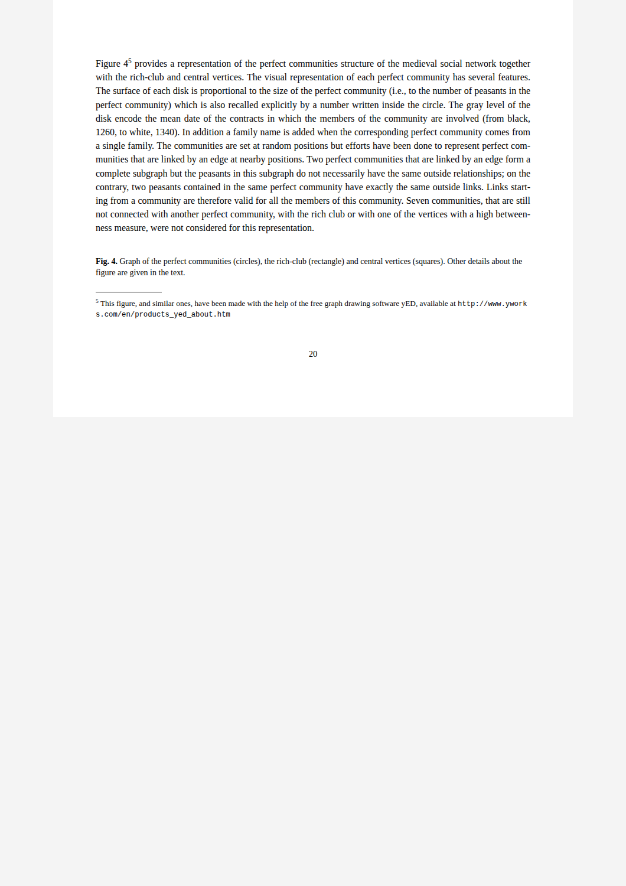Figure 45 provides a representation of the perfect communities structure of the medieval social network together with the rich-club and central vertices. The visual representation of each perfect community has several features. The surface of each disk is proportional to the size of the perfect community (i.e., to the number of peasants in the perfect community) which is also recalled explicitly by a number written inside the circle. The gray level of the disk encode the mean date of the contracts in which the members of the community are involved (from black, 1260, to white, 1340). In addition a family name is added when the corresponding perfect community comes from a single family. The communities are set at random positions but efforts have been done to represent perfect communities that are linked by an edge at nearby positions. Two perfect communities that are linked by an edge form a complete subgraph but the peasants in this subgraph do not necessarily have the same outside relationships; on the contrary, two peasants contained in the same perfect community have exactly the same outside links. Links starting from a community are therefore valid for all the members of this community. Seven communities, that are still not connected with another perfect community, with the rich club or with one of the vertices with a high betweenness measure, were not considered for this representation.
Fig. 4. Graph of the perfect communities (circles), the rich-club (rectangle) and central vertices (squares). Other details about the figure are given in the text.
5 This figure, and similar ones, have been made with the help of the free graph drawing software yED, available at http://www.yworks.com/en/products_yed_about.htm
20